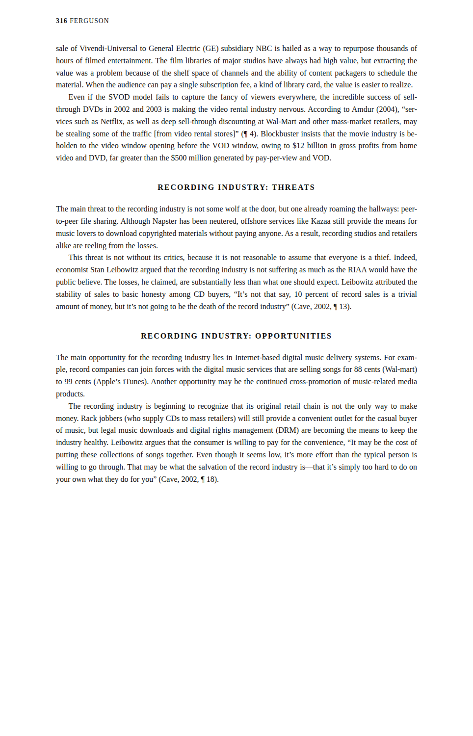316 Ferguson
sale of Vivendi-Universal to General Electric (GE) subsidiary NBC is hailed as a way to repurpose thousands of hours of filmed entertainment. The film libraries of major studios have always had high value, but extracting the value was a problem because of the shelf space of channels and the ability of content packagers to schedule the material. When the audience can pay a single subscription fee, a kind of library card, the value is easier to realize.
Even if the SVOD model fails to capture the fancy of viewers everywhere, the incredible success of sell-through DVDs in 2002 and 2003 is making the video rental industry nervous. According to Amdur (2004), “services such as Netflix, as well as deep sell-through discounting at Wal-Mart and other mass-market retailers, may be stealing some of the traffic [from video rental stores]” (¶ 4). Blockbuster insists that the movie industry is beholden to the video window opening before the VOD window, owing to $12 billion in gross profits from home video and DVD, far greater than the $500 million generated by pay-per-view and VOD.
Recording Industry: Threats
The main threat to the recording industry is not some wolf at the door, but one already roaming the hallways: peer-to-peer file sharing. Although Napster has been neutered, offshore services like Kazaa still provide the means for music lovers to download copyrighted materials without paying anyone. As a result, recording studios and retailers alike are reeling from the losses.
This threat is not without its critics, because it is not reasonable to assume that everyone is a thief. Indeed, economist Stan Leibowitz argued that the recording industry is not suffering as much as the RIAA would have the public believe. The losses, he claimed, are substantially less than what one should expect. Leibowitz attributed the stability of sales to basic honesty among CD buyers, “It’s not that say, 10 percent of record sales is a trivial amount of money, but it’s not going to be the death of the record industry” (Cave, 2002, ¶ 13).
Recording Industry: Opportunities
The main opportunity for the recording industry lies in Internet-based digital music delivery systems. For example, record companies can join forces with the digital music services that are selling songs for 88 cents (Wal-mart) to 99 cents (Apple’s iTunes). Another opportunity may be the continued cross-promotion of music-related media products.
The recording industry is beginning to recognize that its original retail chain is not the only way to make money. Rack jobbers (who supply CDs to mass retailers) will still provide a convenient outlet for the casual buyer of music, but legal music downloads and digital rights management (DRM) are becoming the means to keep the industry healthy. Leibowitz argues that the consumer is willing to pay for the convenience, “It may be the cost of putting these collections of songs together. Even though it seems low, it’s more effort than the typical person is willing to go through. That may be what the salvation of the record industry is—that it’s simply too hard to do on your own what they do for you” (Cave, 2002, ¶ 18).